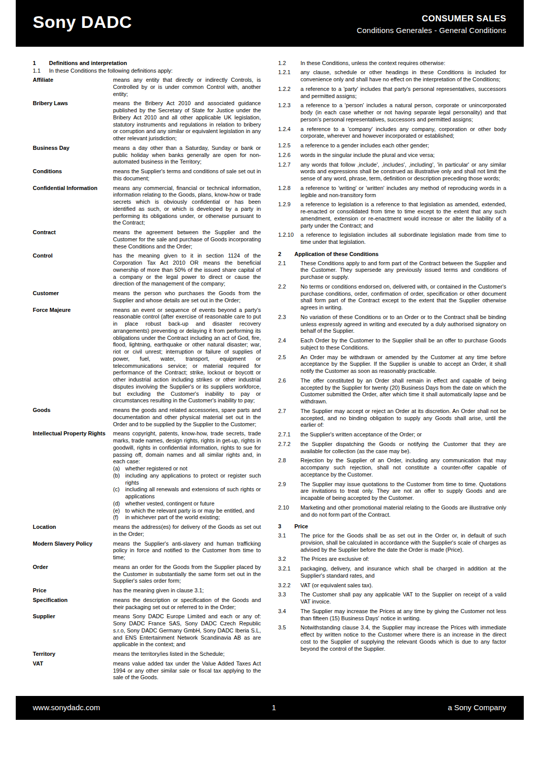Sony DADC
CONSUMER SALES
Conditions Generales - General Conditions
1 Definitions and interpretation
1.1 In these Conditions the following definitions apply:
| Affiliate | means any entity that directly or indirectly Controls, is Controlled by or is under common Control with, another entity; |
| Bribery Laws | means the Bribery Act 2010 and associated guidance published by the Secretary of State for Justice under the Bribery Act 2010 and all other applicable UK legislation, statutory instruments and regulations in relation to bribery or corruption and any similar or equivalent legislation in any other relevant jurisdiction; |
| Business Day | means a day other than a Saturday, Sunday or bank or public holiday when banks generally are open for non-automated business in the Territory; |
| Conditions | means the Supplier's terms and conditions of sale set out in this document; |
| Confidential Information | means any commercial, financial or technical information, information relating to the Goods, plans, know-how or trade secrets which is obviously confidential or has been identified as such, or which is developed by a party in performing its obligations under, or otherwise pursuant to the Contract; |
| Contract | means the agreement between the Supplier and the Customer for the sale and purchase of Goods incorporating these Conditions and the Order; |
| Control | has the meaning given to it in section 1124 of the Corporation Tax Act 2010 OR means the beneficial ownership of more than 50% of the issued share capital of a company or the legal power to direct or cause the direction of the management of the company; |
| Customer | means the person who purchases the Goods from the Supplier and whose details are set out in the Order; |
| Force Majeure | means an event or sequence of events beyond a party's reasonable control (after exercise of reasonable care to put in place robust back-up and disaster recovery arrangements) preventing or delaying it from performing its obligations under the Contract including an act of God, fire, flood, lightning, earthquake or other natural disaster; war, riot or civil unrest; interruption or failure of supplies of power, fuel, water, transport, equipment or telecommunications service; or material required for performance of the Contract; strike, lockout or boycott or other industrial action including strikes or other industrial disputes involving the Supplier's or its suppliers workforce, but excluding the Customer's inability to pay or circumstances resulting in the Customer's inability to pay; |
| Goods | means the goods and related accessories, spare parts and documentation and other physical material set out in the Order and to be supplied by the Supplier to the Customer; |
| Intellectual Property Rights | means copyright, patents, know-how, trade secrets, trade marks, trade names, design rights, rights in get-up, rights in goodwill, rights in confidential information, rights to sue for passing off, domain names and all similar rights and, in each case: (a) whether registered or not (b) including any applications to protect or register such rights (c) including all renewals and extensions of such rights or applications (d) whether vested, contingent or future (e) to which the relevant party is or may be entitled, and (f) in whichever part of the world existing; |
| Location | means the address(es) for delivery of the Goods as set out in the Order; |
| Modern Slavery Policy | means the Supplier's anti-slavery and human trafficking policy in force and notified to the Customer from time to time; |
| Order | means an order for the Goods from the Supplier placed by the Customer in substantially the same form set out in the Supplier's sales order form; |
| Price | has the meaning given in clause 3.1; |
| Specification | means the description or specification of the Goods and their packaging set out or referred to in the Order; |
| Supplier | means Sony DADC Europe Limited and each or any of: Sony DADC France SAS, Sony DADC Czech Republic s.r.o, Sony DADC Germany GmbH, Sony DADC Iberia S.L, and ENS Entertainment Network Scandinavia AB as are applicable in the context; and |
| Territory | means the territory/ies listed in the Schedule; |
| VAT | means value added tax under the Value Added Taxes Act 1994 or any other similar sale or fiscal tax applying to the sale of the Goods. |
1.2 In these Conditions, unless the context requires otherwise:
1.2.1 any clause, schedule or other headings in these Conditions is included for convenience only and shall have no effect on the interpretation of the Conditions;
1.2.2 a reference to a 'party' includes that party's personal representatives, successors and permitted assigns;
1.2.3 a reference to a 'person' includes a natural person, corporate or unincorporated body (in each case whether or not having separate legal personality) and that person's personal representatives, successors and permitted assigns;
1.2.4 a reference to a 'company' includes any company, corporation or other body corporate, wherever and however incorporated or established;
1.2.5 a reference to a gender includes each other gender;
1.2.6 words in the singular include the plural and vice versa;
1.2.7 any words that follow ,include', ,includes', ,including', 'in particular' or any similar words and expressions shall be construed as illustrative only and shall not limit the sense of any word, phrase, term, definition or description preceding those words;
1.2.8 a reference to 'writing' or 'written' includes any method of reproducing words in a legible and non-transitory form
1.2.9 a reference to legislation is a reference to that legislation as amended, extended, re-enacted or consolidated from time to time except to the extent that any such amendment, extension or re-enactment would increase or alter the liability of a party under the Contract; and
1.2.10 a reference to legislation includes all subordinate legislation made from time to time under that legislation.
2 Application of these Conditions
2.1 These Conditions apply to and form part of the Contract between the Supplier and the Customer. They supersede any previously issued terms and conditions of purchase or supply.
2.2 No terms or conditions endorsed on, delivered with, or contained in the Customer's purchase conditions, order, confirmation of order, specification or other document shall form part of the Contract except to the extent that the Supplier otherwise agrees in writing.
2.3 No variation of these Conditions or to an Order or to the Contract shall be binding unless expressly agreed in writing and executed by a duly authorised signatory on behalf of the Supplier.
2.4 Each Order by the Customer to the Supplier shall be an offer to purchase Goods subject to these Conditions.
2.5 An Order may be withdrawn or amended by the Customer at any time before acceptance by the Supplier. If the Supplier is unable to accept an Order, it shall notify the Customer as soon as reasonably practicable.
2.6 The offer constituted by an Order shall remain in effect and capable of being accepted by the Supplier for twenty (20) Business Days from the date on which the Customer submitted the Order, after which time it shall automatically lapse and be withdrawn.
2.7 The Supplier may accept or reject an Order at its discretion. An Order shall not be accepted, and no binding obligation to supply any Goods shall arise, until the earlier of:
2.7.1 the Supplier's written acceptance of the Order; or
2.7.2 the Supplier dispatching the Goods or notifying the Customer that they are available for collection (as the case may be).
2.8 Rejection by the Supplier of an Order, including any communication that may accompany such rejection, shall not constitute a counter-offer capable of acceptance by the Customer.
2.9 The Supplier may issue quotations to the Customer from time to time. Quotations are invitations to treat only. They are not an offer to supply Goods and are incapable of being accepted by the Customer.
2.10 Marketing and other promotional material relating to the Goods are illustrative only and do not form part of the Contract.
3 Price
3.1 The price for the Goods shall be as set out in the Order or, in default of such provision, shall be calculated in accordance with the Supplier's scale of charges as advised by the Supplier before the date the Order is made (Price).
3.2 The Prices are exclusive of:
3.2.1 packaging, delivery, and insurance which shall be charged in addition at the Supplier's standard rates, and
3.2.2 VAT (or equivalent sales tax).
3.3 The Customer shall pay any applicable VAT to the Supplier on receipt of a valid VAT invoice.
3.4 The Supplier may increase the Prices at any time by giving the Customer not less than fifteen (15) Business Days' notice in writing.
3.5 Notwithstanding clause 3.4, the Supplier may increase the Prices with immediate effect by written notice to the Customer where there is an increase in the direct cost to the Supplier of supplying the relevant Goods which is due to any factor beyond the control of the Supplier.
www.sonydadc.com
1
a Sony Company